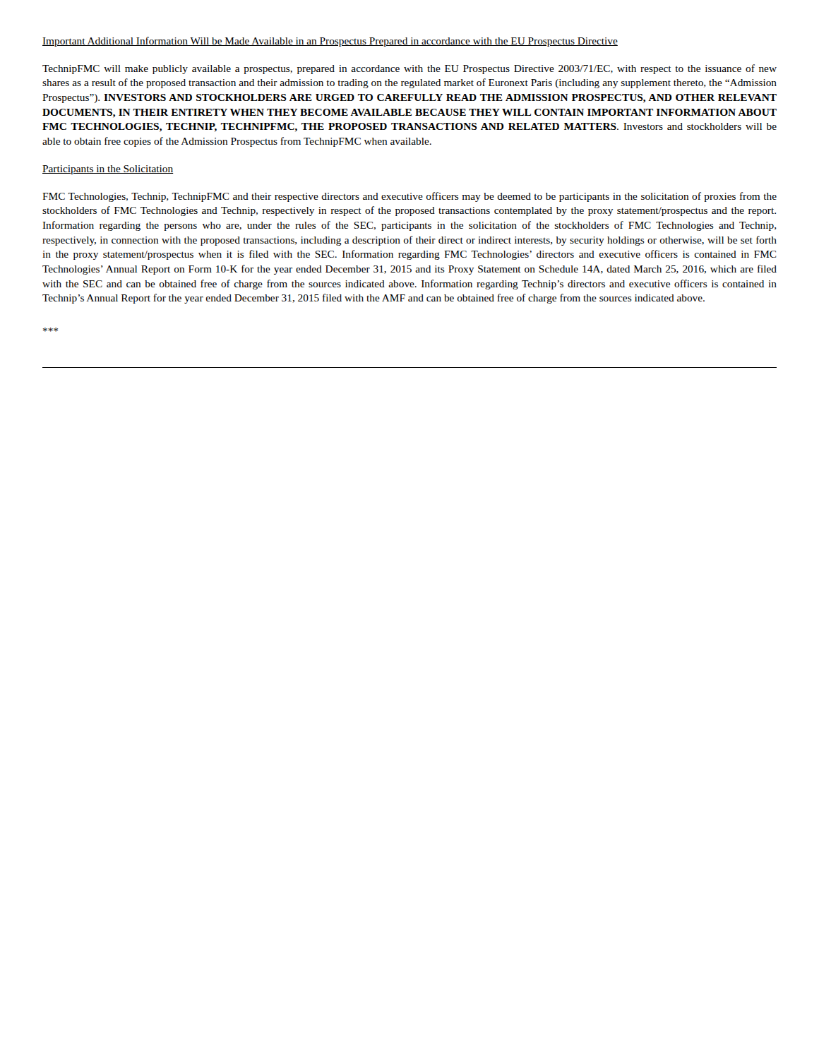Important Additional Information Will be Made Available in an Prospectus Prepared in accordance with the EU Prospectus Directive
TechnipFMC will make publicly available a prospectus, prepared in accordance with the EU Prospectus Directive 2003/71/EC, with respect to the issuance of new shares as a result of the proposed transaction and their admission to trading on the regulated market of Euronext Paris (including any supplement thereto, the “Admission Prospectus”). INVESTORS AND STOCKHOLDERS ARE URGED TO CAREFULLY READ THE ADMISSION PROSPECTUS, AND OTHER RELEVANT DOCUMENTS, IN THEIR ENTIRETY WHEN THEY BECOME AVAILABLE BECAUSE THEY WILL CONTAIN IMPORTANT INFORMATION ABOUT FMC TECHNOLOGIES, TECHNIP, TECHNIPFMC, THE PROPOSED TRANSACTIONS AND RELATED MATTERS. Investors and stockholders will be able to obtain free copies of the Admission Prospectus from TechnipFMC when available.
Participants in the Solicitation
FMC Technologies, Technip, TechnipFMC and their respective directors and executive officers may be deemed to be participants in the solicitation of proxies from the stockholders of FMC Technologies and Technip, respectively in respect of the proposed transactions contemplated by the proxy statement/prospectus and the report. Information regarding the persons who are, under the rules of the SEC, participants in the solicitation of the stockholders of FMC Technologies and Technip, respectively, in connection with the proposed transactions, including a description of their direct or indirect interests, by security holdings or otherwise, will be set forth in the proxy statement/prospectus when it is filed with the SEC. Information regarding FMC Technologies’ directors and executive officers is contained in FMC Technologies’ Annual Report on Form 10-K for the year ended December 31, 2015 and its Proxy Statement on Schedule 14A, dated March 25, 2016, which are filed with the SEC and can be obtained free of charge from the sources indicated above. Information regarding Technip’s directors and executive officers is contained in Technip’s Annual Report for the year ended December 31, 2015 filed with the AMF and can be obtained free of charge from the sources indicated above.
***